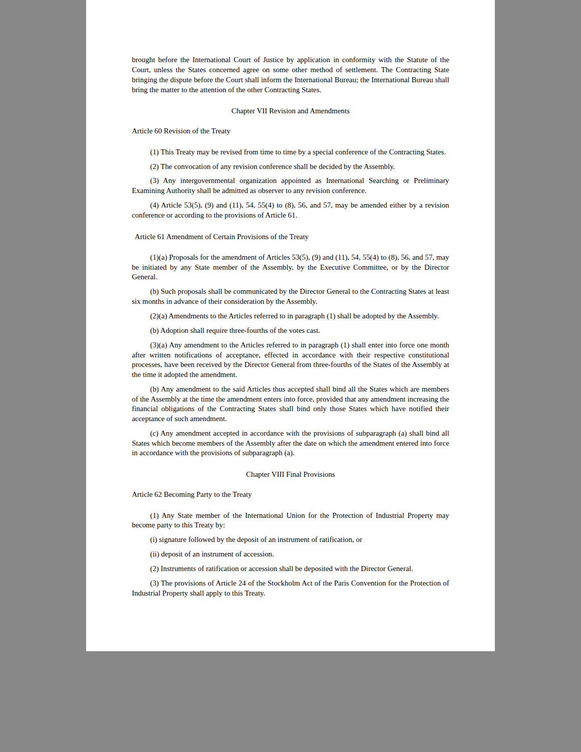brought before the International Court of Justice by application in conformity with the Statute of the Court, unless the States concerned agree on some other method of settlement. The Contracting State bringing the dispute before the Court shall inform the International Bureau; the International Bureau shall bring the matter to the attention of the other Contracting States.
Chapter VII Revision and Amendments
Article 60 Revision of the Treaty
(1) This Treaty may be revised from time to time by a special conference of the Contracting States.
(2) The convocation of any revision conference shall be decided by the Assembly.
(3) Any intergovernmental organization appointed as International Searching or Preliminary Examining Authority shall be admitted as observer to any revision conference.
(4) Article 53(5), (9) and (11), 54, 55(4) to (8), 56, and 57, may be amended either by a revision conference or according to the provisions of Article 61.
Article 61 Amendment of Certain Provisions of the Treaty
(1)(a) Proposals for the amendment of Articles 53(5), (9) and (11), 54, 55(4) to (8), 56, and 57, may be initiated by any State member of the Assembly, by the Executive Committee, or by the Director General.
(b) Such proposals shall be communicated by the Director General to the Contracting States at least six months in advance of their consideration by the Assembly.
(2)(a) Amendments to the Articles referred to in paragraph (1) shall be adopted by the Assembly.
(b) Adoption shall require three-fourths of the votes cast.
(3)(a) Any amendment to the Articles referred to in paragraph (1) shall enter into force one month after written notifications of acceptance, effected in accordance with their respective constitutional processes, have been received by the Director General from three-fourths of the States of the Assembly at the time it adopted the amendment.
(b) Any amendment to the said Articles thus accepted shall bind all the States which are members of the Assembly at the time the amendment enters into force, provided that any amendment increasing the financial obligations of the Contracting States shall bind only those States which have notified their acceptance of such amendment.
(c) Any amendment accepted in accordance with the provisions of subparagraph (a) shall bind all States which become members of the Assembly after the date on which the amendment entered into force in accordance with the provisions of subparagraph (a).
Chapter VIII Final Provisions
Article 62 Becoming Party to the Treaty
(1) Any State member of the International Union for the Protection of Industrial Property may become party to this Treaty by:
(i) signature followed by the deposit of an instrument of ratification, or
(ii) deposit of an instrument of accession.
(2) Instruments of ratification or accession shall be deposited with the Director General.
(3) The provisions of Article 24 of the Stockholm Act of the Paris Convention for the Protection of Industrial Property shall apply to this Treaty.